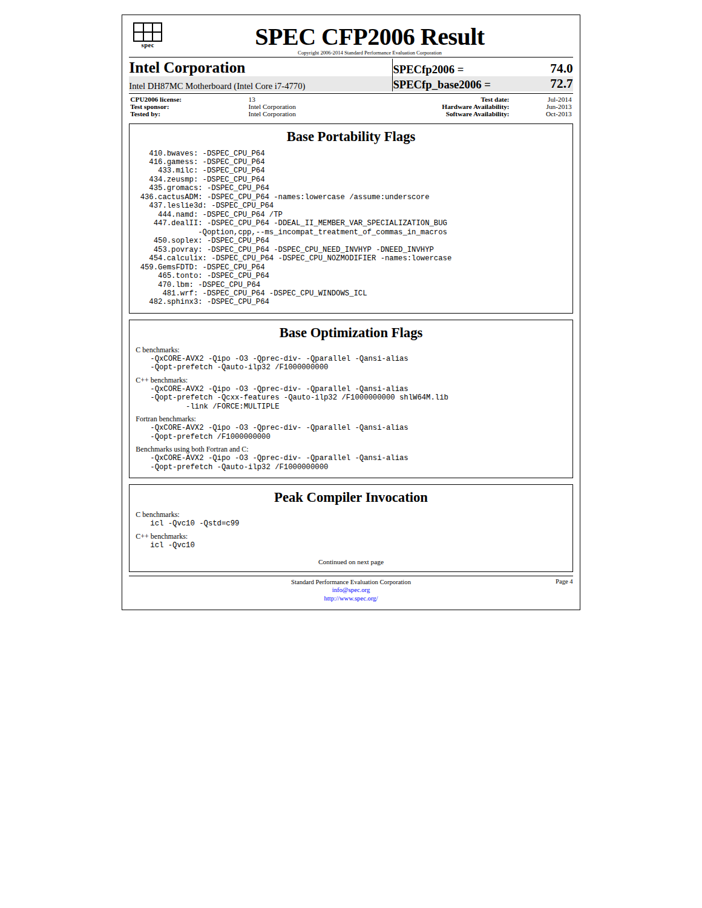spec
SPEC CFP2006 Result
Copyright 2006-2014 Standard Performance Evaluation Corporation
| Intel Corporation | SPECfp2006 = | 74.0 |
| Intel DH87MC Motherboard (Intel Core i7-4770) | SPECfp_base2006 = | 72.7 |
| CPU2006 license: | 13 | Test date: | Jul-2014 |
| Test sponsor: | Intel Corporation | Hardware Availability: | Jun-2013 |
| Tested by: | Intel Corporation | Software Availability: | Oct-2013 |
Base Portability Flags
   410.bwaves: -DSPEC_CPU_P64
   416.gamess: -DSPEC_CPU_P64
     433.milc: -DSPEC_CPU_P64
   434.zeusmp: -DSPEC_CPU_P64
   435.gromacs: -DSPEC_CPU_P64
 436.cactusADM: -DSPEC_CPU_P64 -names:lowercase /assume:underscore
   437.leslie3d: -DSPEC_CPU_P64
     444.namd: -DSPEC_CPU_P64 /TP
    447.dealII: -DSPEC_CPU_P64 -DDEAL_II_MEMBER_VAR_SPECIALIZATION_BUG
              -Qoption,cpp,--ms_incompat_treatment_of_commas_in_macros
    450.soplex: -DSPEC_CPU_P64
    453.povray: -DSPEC_CPU_P64 -DSPEC_CPU_NEED_INVHYP -DNEED_INVHYP
   454.calculix: -DSPEC_CPU_P64 -DSPEC_CPU_NOZMODIFIER -names:lowercase
 459.GemsFDTD: -DSPEC_CPU_P64
     465.tonto: -DSPEC_CPU_P64
     470.lbm: -DSPEC_CPU_P64
      481.wrf: -DSPEC_CPU_P64 -DSPEC_CPU_WINDOWS_ICL
   482.sphinx3: -DSPEC_CPU_P64
Base Optimization Flags
C benchmarks:
-QxCORE-AVX2 -Qipo -O3 -Qprec-div- -Qparallel -Qansi-alias
-Qopt-prefetch -Qauto-ilp32 /F1000000000
C++ benchmarks:
-QxCORE-AVX2 -Qipo -O3 -Qprec-div- -Qparallel -Qansi-alias
-Qopt-prefetch -Qcxx-features -Qauto-ilp32 /F1000000000 shlW64M.lib
        -link /FORCE:MULTIPLE
Fortran benchmarks:
-QxCORE-AVX2 -Qipo -O3 -Qprec-div- -Qparallel -Qansi-alias
-Qopt-prefetch /F1000000000
Benchmarks using both Fortran and C:
-QxCORE-AVX2 -Qipo -O3 -Qprec-div- -Qparallel -Qansi-alias
-Qopt-prefetch -Qauto-ilp32 /F1000000000
Peak Compiler Invocation
C benchmarks:
icl -Qvc10 -Qstd=c99
C++ benchmarks:
icl -Qvc10
Continued on next page
Standard Performance Evaluation Corporation
info@spec.org
http://www.spec.org/
Page 4